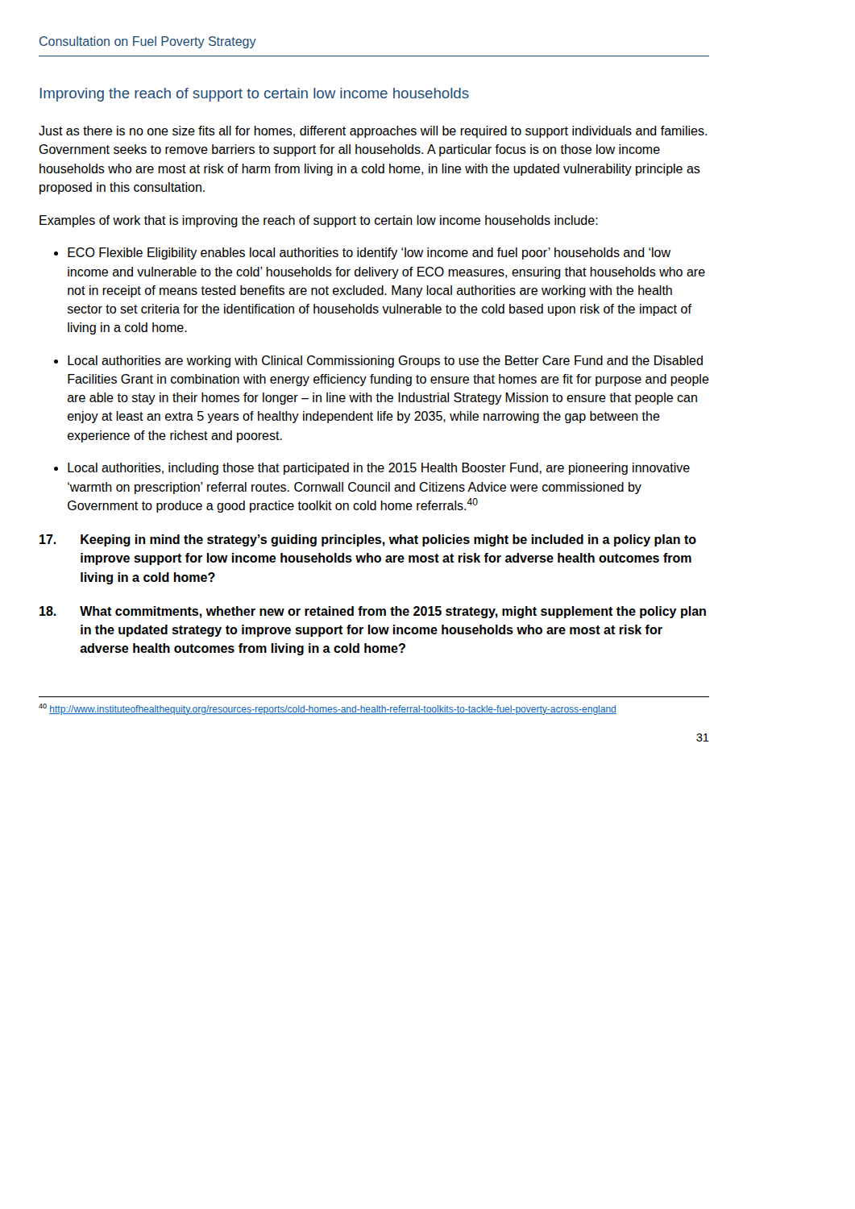Consultation on Fuel Poverty Strategy
Improving the reach of support to certain low income households
Just as there is no one size fits all for homes, different approaches will be required to support individuals and families. Government seeks to remove barriers to support for all households. A particular focus is on those low income households who are most at risk of harm from living in a cold home, in line with the updated vulnerability principle as proposed in this consultation.
Examples of work that is improving the reach of support to certain low income households include:
ECO Flexible Eligibility enables local authorities to identify ‘low income and fuel poor’ households and ‘low income and vulnerable to the cold’ households for delivery of ECO measures, ensuring that households who are not in receipt of means tested benefits are not excluded. Many local authorities are working with the health sector to set criteria for the identification of households vulnerable to the cold based upon risk of the impact of living in a cold home.
Local authorities are working with Clinical Commissioning Groups to use the Better Care Fund and the Disabled Facilities Grant in combination with energy efficiency funding to ensure that homes are fit for purpose and people are able to stay in their homes for longer – in line with the Industrial Strategy Mission to ensure that people can enjoy at least an extra 5 years of healthy independent life by 2035, while narrowing the gap between the experience of the richest and poorest.
Local authorities, including those that participated in the 2015 Health Booster Fund, are pioneering innovative ‘warmth on prescription’ referral routes. Cornwall Council and Citizens Advice were commissioned by Government to produce a good practice toolkit on cold home referrals.40
17. Keeping in mind the strategy’s guiding principles, what policies might be included in a policy plan to improve support for low income households who are most at risk for adverse health outcomes from living in a cold home?
18. What commitments, whether new or retained from the 2015 strategy, might supplement the policy plan in the updated strategy to improve support for low income households who are most at risk for adverse health outcomes from living in a cold home?
40 http://www.instituteofhealthequity.org/resources-reports/cold-homes-and-health-referral-toolkits-to-tackle-fuel-poverty-across-england
31